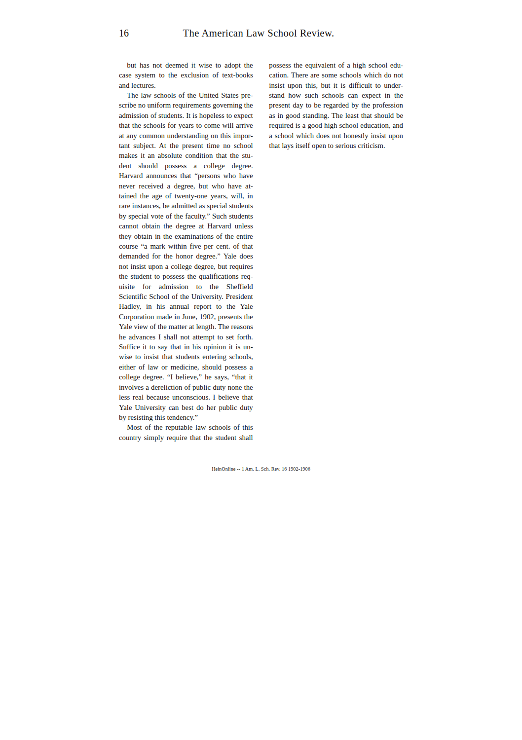16
The American Law School Review.
but has not deemed it wise to adopt the case system to the exclusion of text-books and lectures.
The law schools of the United States prescribe no uniform requirements governing the admission of students. It is hopeless to expect that the schools for years to come will arrive at any common understanding on this important subject. At the present time no school makes it an absolute condition that the student should possess a college degree. Harvard announces that “persons who have never received a degree, but who have attained the age of twenty-one years, will, in rare instances, be admitted as special students by special vote of the faculty.” Such students cannot obtain the degree at Harvard unless they obtain in the examinations of the entire course “a mark within five per cent. of that demanded for the honor degree.” Yale does not insist upon a college degree, but requires the student to possess the qualifications requisite for admission to the Sheffield Scientific School of the University. President Hadley, in his annual report to the Yale Corporation made in June, 1902, presents the Yale view of the matter at length. The reasons he advances I shall not attempt to set forth. Suffice it to say that in his opinion it is unwise to insist that students entering schools, either of law or medicine, should possess a college degree. “I believe,” he says, “that it involves a dereliction of public duty none the less real because unconscious. I believe that Yale University can best do her public duty by resisting this tendency.”
Most of the reputable law schools of this country simply require that the student shall possess the equivalent of a high school education. There are some schools which do not insist upon this, but it is difficult to understand how such schools can expect in the present day to be regarded by the profession as in good standing. The least that should be required is a good high school education, and a school which does not honestly insist upon that lays itself open to serious criticism.
HeinOnline -- 1 Am. L. Sch. Rev. 16 1902-1906